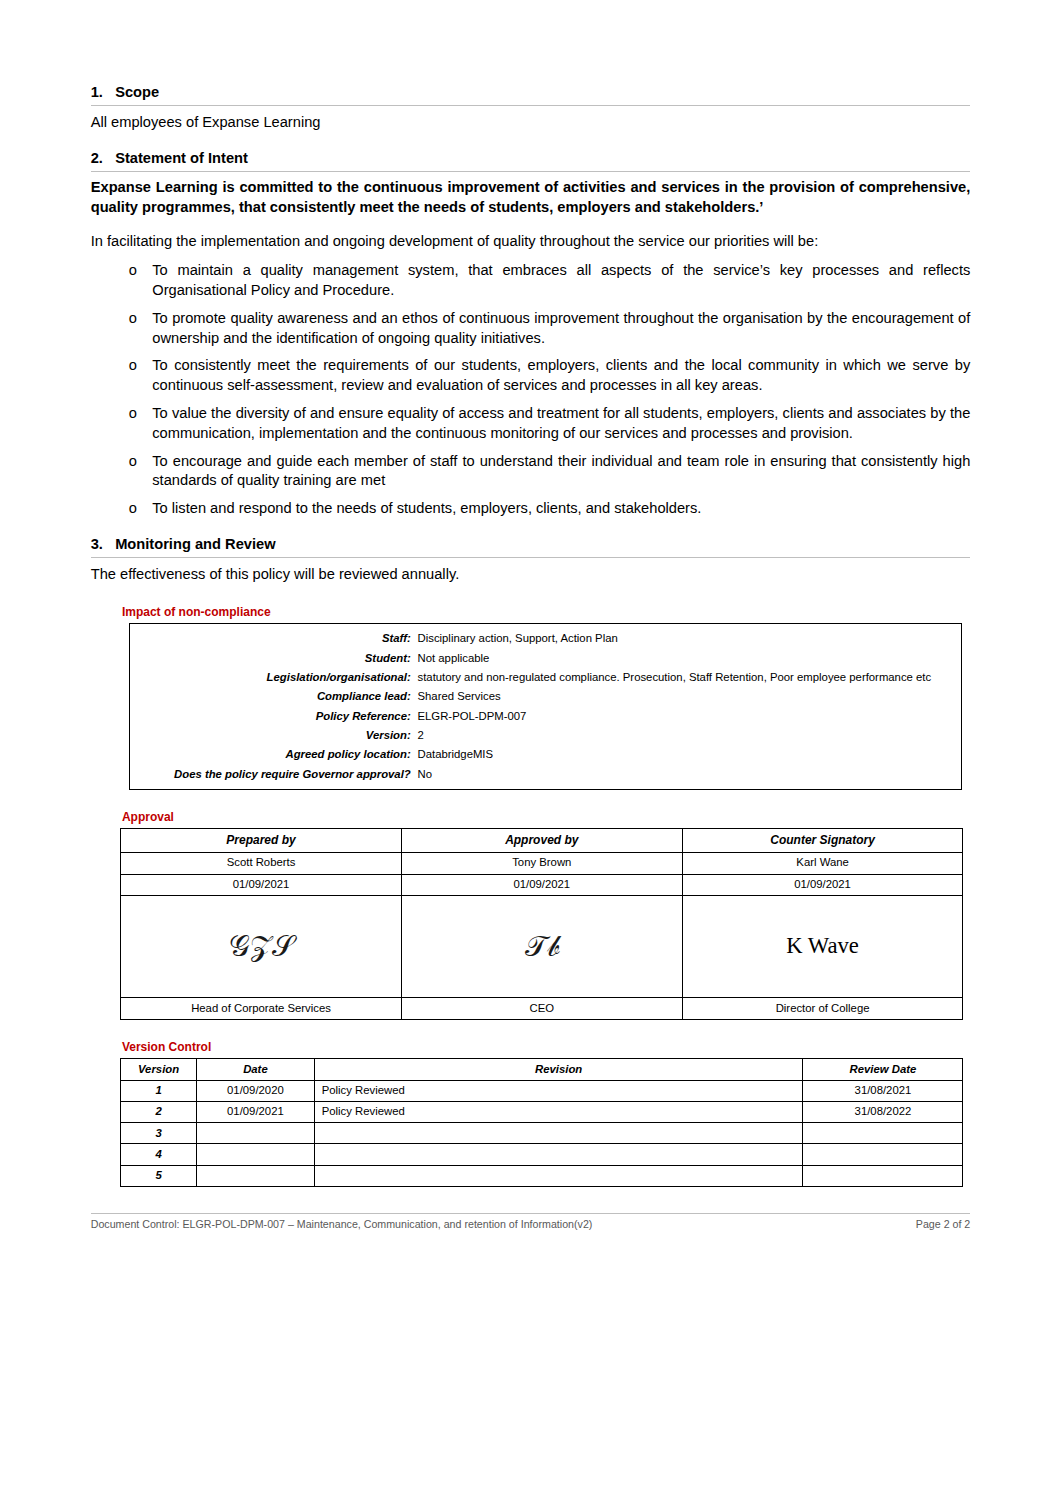1. Scope
All employees of Expanse Learning
2. Statement of Intent
Expanse Learning is committed to the continuous improvement of activities and services in the provision of comprehensive, quality programmes, that consistently meet the needs of students, employers and stakeholders.’
In facilitating the implementation and ongoing development of quality throughout the service our priorities will be:
To maintain a quality management system, that embraces all aspects of the service’s key processes and reflects Organisational Policy and Procedure.
To promote quality awareness and an ethos of continuous improvement throughout the organisation by the encouragement of ownership and the identification of ongoing quality initiatives.
To consistently meet the requirements of our students, employers, clients and the local community in which we serve by continuous self-assessment, review and evaluation of services and processes in all key areas.
To value the diversity of and ensure equality of access and treatment for all students, employers, clients and associates by the communication, implementation and the continuous monitoring of our services and processes and provision.
To encourage and guide each member of staff to understand their individual and team role in ensuring that consistently high standards of quality training are met
To listen and respond to the needs of students, employers, clients, and stakeholders.
3. Monitoring and Review
The effectiveness of this policy will be reviewed annually.
Impact of non-compliance
| Staff: | Disciplinary action, Support, Action Plan |
| Student: | Not applicable |
| Legislation/organisational: | statutory and non-regulated compliance. Prosecution, Staff Retention, Poor employee performance etc |
| Compliance lead: | Shared Services |
| Policy Reference: | ELGR-POL-DPM-007 |
| Version: | 2 |
| Agreed policy location: | DatabridgeMIS |
| Does the policy require Governor approval? | No |
Approval
| Prepared by | Approved by | Counter Signatory |
| --- | --- | --- |
| Scott Roberts | Tony Brown | Karl Wane |
| 01/09/2021 | 01/09/2021 | 01/09/2021 |
| 𝒢𝒵𝒮 | 𝒯𝒷 | K Wave |
| Head of Corporate Services | CEO | Director of College |
Version Control
| Version | Date | Revision | Review Date |
| --- | --- | --- | --- |
| 1 | 01/09/2020 | Policy Reviewed | 31/08/2021 |
| 2 | 01/09/2021 | Policy Reviewed | 31/08/2022 |
| 3 | | | |
| 4 | | | |
| 5 | | | |
Document Control: ELGR-POL-DPM-007 – Maintenance, Communication, and retention of Information(v2) Page 2 of 2